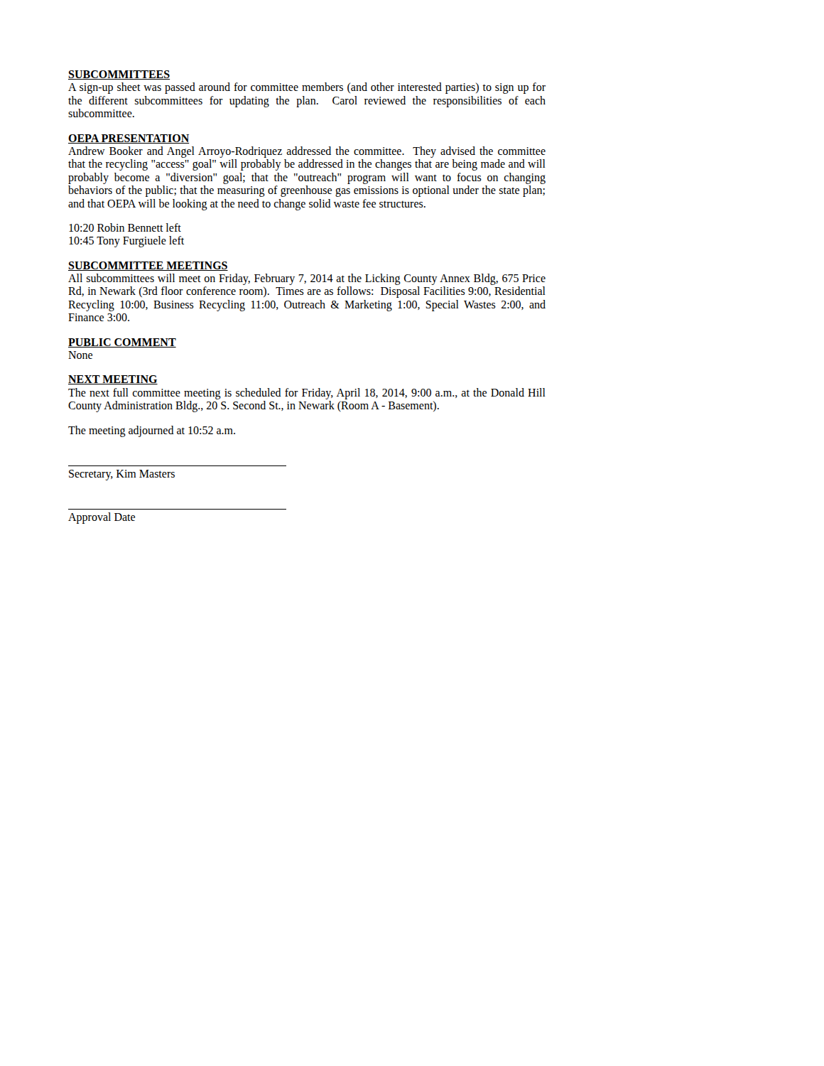Subcommittees
A sign-up sheet was passed around for committee members (and other interested parties) to sign up for the different subcommittees for updating the plan. Carol reviewed the responsibilities of each subcommittee.
OEPA Presentation
Andrew Booker and Angel Arroyo-Rodriquez addressed the committee. They advised the committee that the recycling "access" goal" will probably be addressed in the changes that are being made and will probably become a "diversion" goal; that the "outreach" program will want to focus on changing behaviors of the public; that the measuring of greenhouse gas emissions is optional under the state plan; and that OEPA will be looking at the need to change solid waste fee structures.
10:20 Robin Bennett left
10:45 Tony Furgiuele left
Subcommittee Meetings
All subcommittees will meet on Friday, February 7, 2014 at the Licking County Annex Bldg, 675 Price Rd, in Newark (3rd floor conference room). Times are as follows: Disposal Facilities 9:00, Residential Recycling 10:00, Business Recycling 11:00, Outreach & Marketing 1:00, Special Wastes 2:00, and Finance 3:00.
Public Comment
None
Next Meeting
The next full committee meeting is scheduled for Friday, April 18, 2014, 9:00 a.m., at the Donald Hill County Administration Bldg., 20 S. Second St., in Newark (Room A - Basement).
The meeting adjourned at 10:52 a.m.
Secretary, Kim Masters
Approval Date